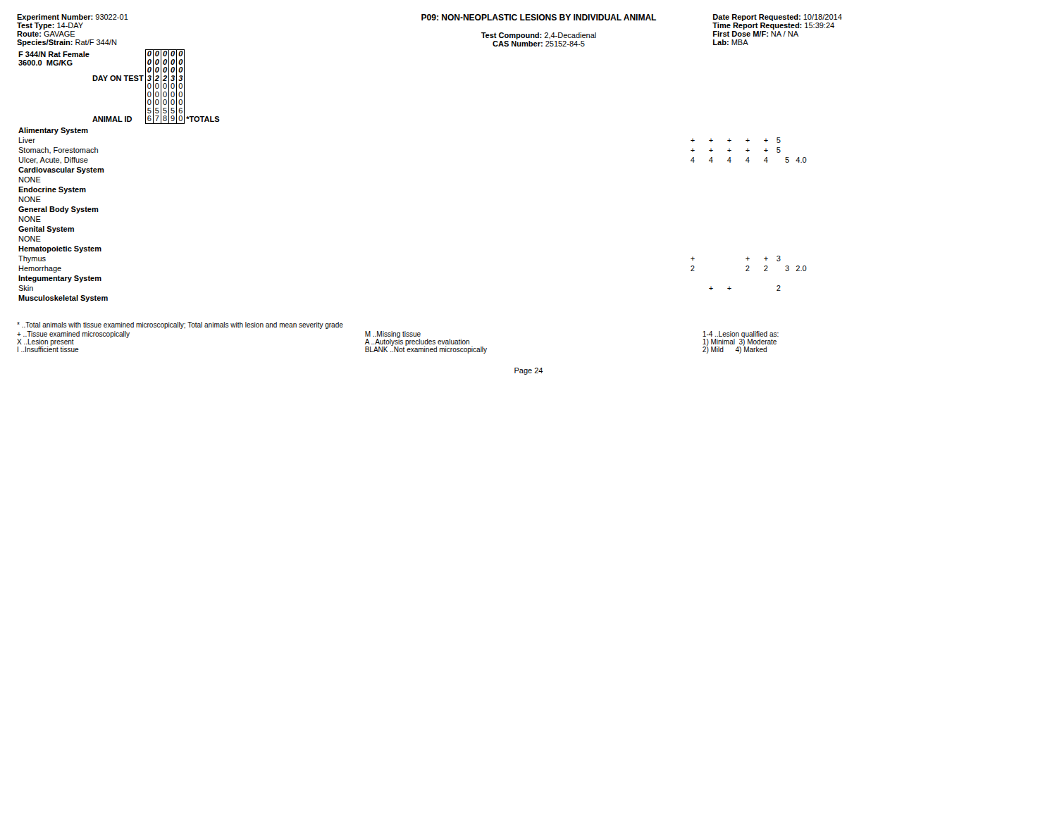| Experiment Number: 93022-01 Test Type: 14-DAY Route: GAVAGE Species/Strain: Rat/F 344/N | P09: NON-NEOPLASTIC LESIONS BY INDIVIDUAL ANIMAL Test Compound: 2,4-Decadienal CAS Number: 25152-84-5 | Date Report Requested: 10/18/2014 Time Report Requested: 15:39:24 First Dose M/F: NA / NA Lab: MBA |
| F 344/N Rat Female 3600.0 MG/KG | DAY ON TEST | 0 0 0 3 | 0 0 0 2 | 0 0 0 2 | 0 0 0 3 | 0 0 0 3 | |
| ANIMAL ID | 0 0 0 5 6 | 0 0 0 5 7 | 0 0 0 5 8 | 0 0 0 5 9 | 0 0 0 6 0 | *TOTALS |
| Alimentary System |
| Liver | + | + | + | + | + | 5 |
| Stomach, Forestomach | + | + | + | + | + | 5 |
| Ulcer, Acute, Diffuse | 4 | 4 | 4 | 4 | 4 | 5 4.0 |
| Cardiovascular System |
| NONE |
| Endocrine System |
| NONE |
| General Body System |
| NONE |
| Genital System |
| NONE |
| Hematopoietic System |
| Thymus | + | | | + | + | 3 |
| Hemorrhage | 2 | | | 2 | 2 | 3 2.0 |
| Integumentary System |
| Skin | | + | + | | | 2 |
| Musculoskeletal System |
* ..Total animals with tissue examined microscopically; Total animals with lesion and mean severity grade
| + ..Tissue examined microscopically | M ..Missing tissue | 1-4 ..Lesion qualified as: |
| X ..Lesion present | A ..Autolysis precludes evaluation | 1) Minimal 3) Moderate |
| I ..Insufficient tissue | BLANK ..Not examined microscopically | 2) Mild 4) Marked |
Page 24